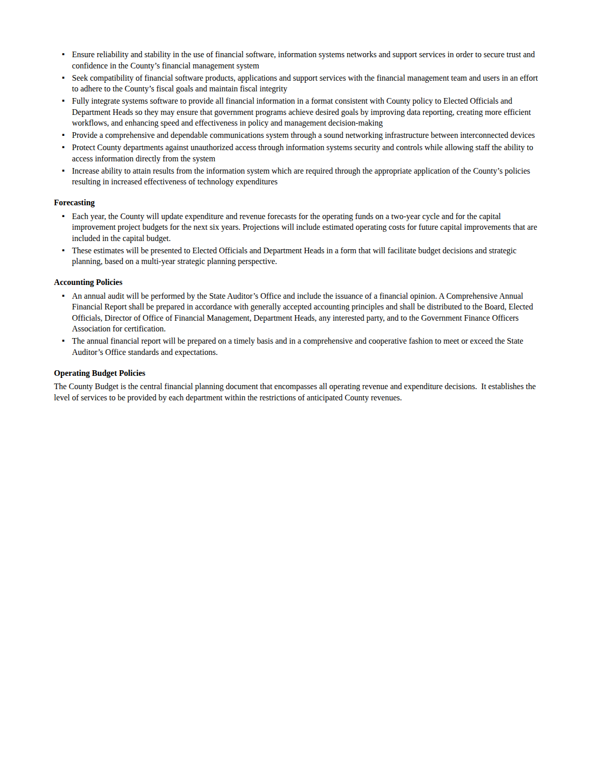Ensure reliability and stability in the use of financial software, information systems networks and support services in order to secure trust and confidence in the County’s financial management system
Seek compatibility of financial software products, applications and support services with the financial management team and users in an effort to adhere to the County’s fiscal goals and maintain fiscal integrity
Fully integrate systems software to provide all financial information in a format consistent with County policy to Elected Officials and Department Heads so they may ensure that government programs achieve desired goals by improving data reporting, creating more efficient workflows, and enhancing speed and effectiveness in policy and management decision-making
Provide a comprehensive and dependable communications system through a sound networking infrastructure between interconnected devices
Protect County departments against unauthorized access through information systems security and controls while allowing staff the ability to access information directly from the system
Increase ability to attain results from the information system which are required through the appropriate application of the County’s policies resulting in increased effectiveness of technology expenditures
Forecasting
Each year, the County will update expenditure and revenue forecasts for the operating funds on a two-year cycle and for the capital improvement project budgets for the next six years. Projections will include estimated operating costs for future capital improvements that are included in the capital budget.
These estimates will be presented to Elected Officials and Department Heads in a form that will facilitate budget decisions and strategic planning, based on a multi-year strategic planning perspective.
Accounting Policies
An annual audit will be performed by the State Auditor’s Office and include the issuance of a financial opinion. A Comprehensive Annual Financial Report shall be prepared in accordance with generally accepted accounting principles and shall be distributed to the Board, Elected Officials, Director of Office of Financial Management, Department Heads, any interested party, and to the Government Finance Officers Association for certification.
The annual financial report will be prepared on a timely basis and in a comprehensive and cooperative fashion to meet or exceed the State Auditor’s Office standards and expectations.
Operating Budget Policies
The County Budget is the central financial planning document that encompasses all operating revenue and expenditure decisions. It establishes the level of services to be provided by each department within the restrictions of anticipated County revenues.